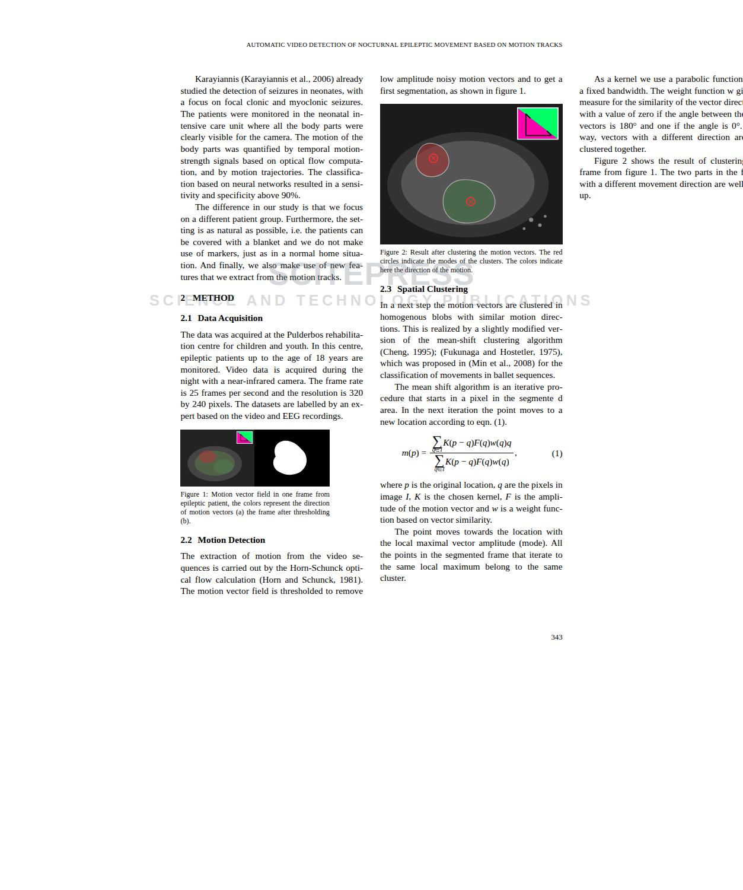AUTOMATIC VIDEO DETECTION OF NOCTURNAL EPILEPTIC MOVEMENT BASED ON MOTION TRACKS
SCITEPRESS
SCIENCE AND TECHNOLOGY PUBLICATIONS
Karayiannis (Karayiannis et al., 2006) already studied the detection of seizures in neonates, with a focus on focal clonic and myoclonic seizures. The patients were monitored in the neonatal intensive care unit where all the body parts were clearly visible for the camera. The motion of the body parts was quantified by temporal motion-strength signals based on optical flow computation, and by motion trajectories. The classification based on neural networks resulted in a sensitivity and specificity above 90%.
The difference in our study is that we focus on a different patient group. Furthermore, the setting is as natural as possible, i.e. the patients can be covered with a blanket and we do not make use of markers, just as in a normal home situation. And finally, we also make use of new features that we extract from the motion tracks.
2 METHOD
2.1 Data Acquisition
The data was acquired at the Pulderbos rehabilitation centre for children and youth. In this centre, epileptic patients up to the age of 18 years are monitored. Video data is acquired during the night with a near-infrared camera. The frame rate is 25 frames per second and the resolution is 320 by 240 pixels. The datasets are labelled by an expert based on the video and EEG recordings.
Figure 1: Motion vector field in one frame from epileptic patient, the colors represent the direction of motion vectors (a) the frame after thresholding (b).
2.2 Motion Detection
The extraction of motion from the video sequences is carried out by the Horn-Schunck optical flow calculation (Horn and Schunck, 1981). The motion vector field is thresholded to remove low amplitude noisy motion vectors and to get a first segmentation, as shown in figure 1.
Figure 2: Result after clustering the motion vectors. The red circles indicate the modes of the clusters. The colors indicate here the direction of the motion.
2.3 Spatial Clustering
In a next step the motion vectors are clustered in homogenous blobs with similar motion directions. This is realized by a slightly modified version of the mean-shift clustering algorithm (Cheng, 1995); (Fukunaga and Hostetler, 1975), which was proposed in (Min et al., 2008) for the classification of movements in ballet sequences.
The mean shift algorithm is an iterative procedure that starts in a pixel in the segmente d area. In the next iteration the point moves to a new location according to eqn. (1).
m(p) = ∑q∈I K(p − q)F(q)w(q)q ∑q∈I K(p − q)F(q)w(q) ,
(1)
where p is the original location, q are the pixels in image I, K is the chosen kernel, F is the amplitude of the motion vector and w is a weight function based on vector similarity.
The point moves towards the location with the local maximal vector amplitude (mode). All the points in the segmented frame that iterate to the same local maximum belong to the same cluster.
As a kernel we use a parabolic function with a fixed bandwidth. The weight function w gives a measure for the similarity of the vector directions, with a value of zero if the angle between the two vectors is 180° and one if the angle is 0°. This way, vectors with a different direction are not clustered together.
Figure 2 shows the result of clustering the frame from figure 1. The two parts in the frame with a different movement direction are well split up.
343